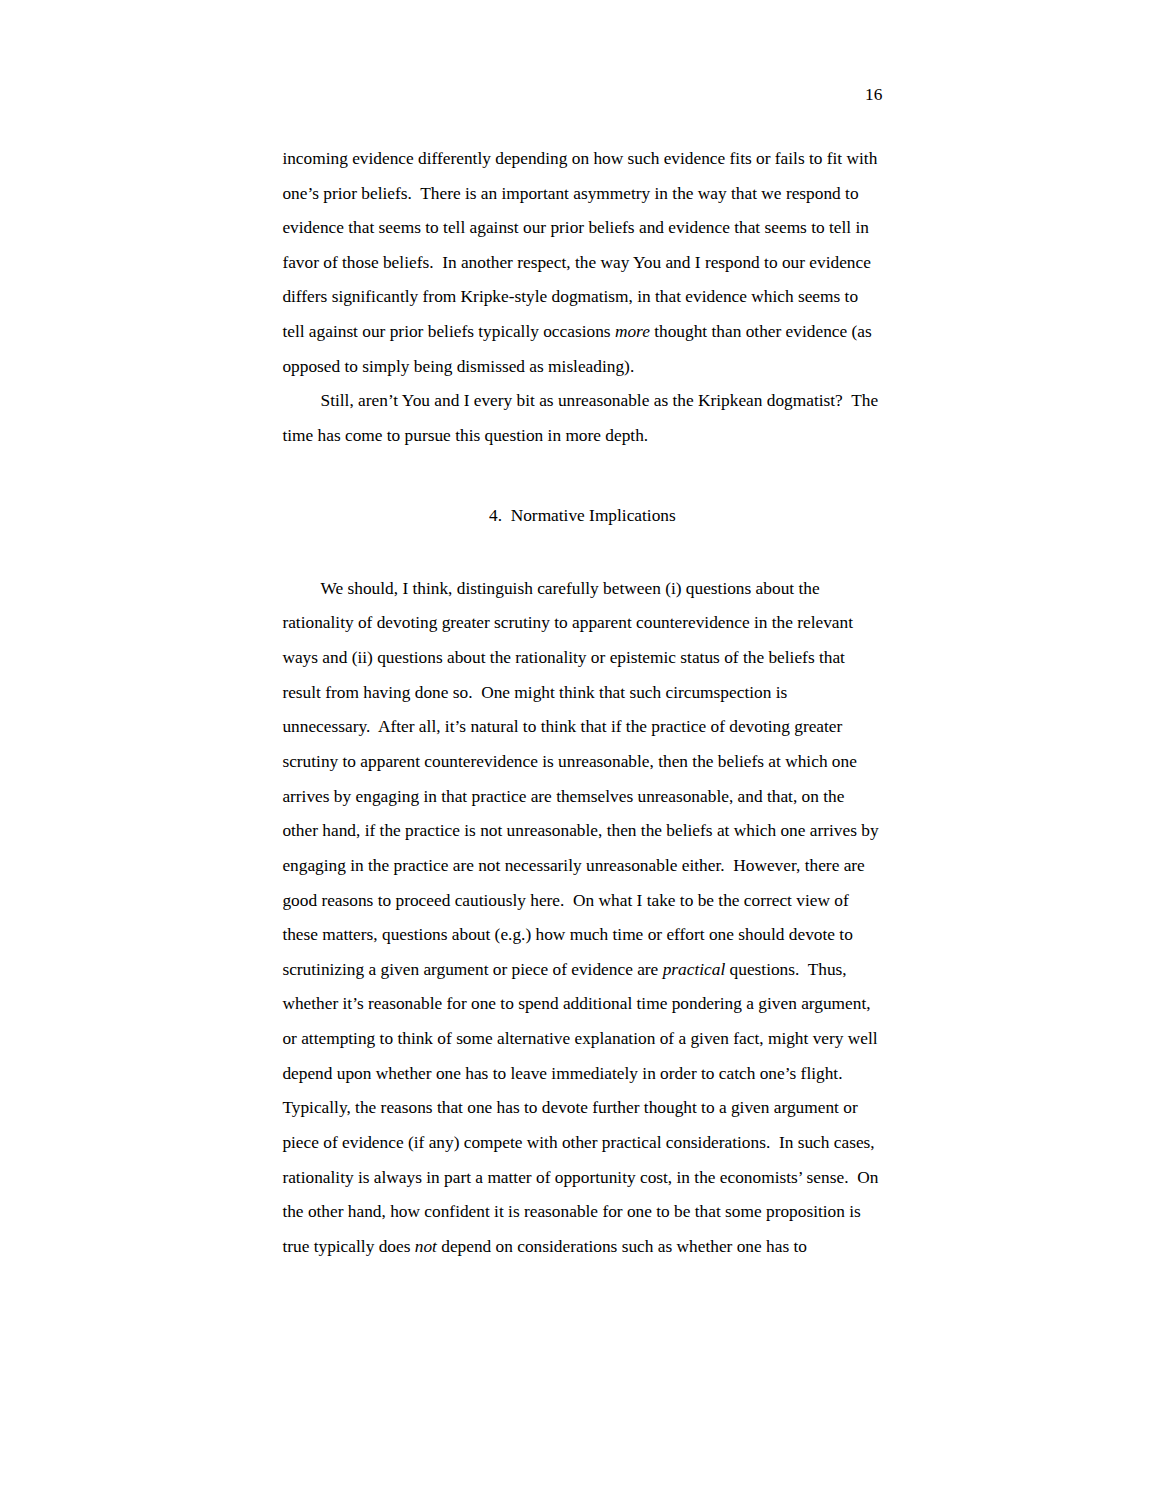16
incoming evidence differently depending on how such evidence fits or fails to fit with one’s prior beliefs. There is an important asymmetry in the way that we respond to evidence that seems to tell against our prior beliefs and evidence that seems to tell in favor of those beliefs. In another respect, the way You and I respond to our evidence differs significantly from Kripke-style dogmatism, in that evidence which seems to tell against our prior beliefs typically occasions more thought than other evidence (as opposed to simply being dismissed as misleading).
Still, aren’t You and I every bit as unreasonable as the Kripkean dogmatist? The time has come to pursue this question in more depth.
4. Normative Implications
We should, I think, distinguish carefully between (i) questions about the rationality of devoting greater scrutiny to apparent counterevidence in the relevant ways and (ii) questions about the rationality or epistemic status of the beliefs that result from having done so. One might think that such circumspection is unnecessary. After all, it’s natural to think that if the practice of devoting greater scrutiny to apparent counterevidence is unreasonable, then the beliefs at which one arrives by engaging in that practice are themselves unreasonable, and that, on the other hand, if the practice is not unreasonable, then the beliefs at which one arrives by engaging in the practice are not necessarily unreasonable either. However, there are good reasons to proceed cautiously here. On what I take to be the correct view of these matters, questions about (e.g.) how much time or effort one should devote to scrutinizing a given argument or piece of evidence are practical questions. Thus, whether it’s reasonable for one to spend additional time pondering a given argument, or attempting to think of some alternative explanation of a given fact, might very well depend upon whether one has to leave immediately in order to catch one’s flight. Typically, the reasons that one has to devote further thought to a given argument or piece of evidence (if any) compete with other practical considerations. In such cases, rationality is always in part a matter of opportunity cost, in the economists’ sense. On the other hand, how confident it is reasonable for one to be that some proposition is true typically does not depend on considerations such as whether one has to